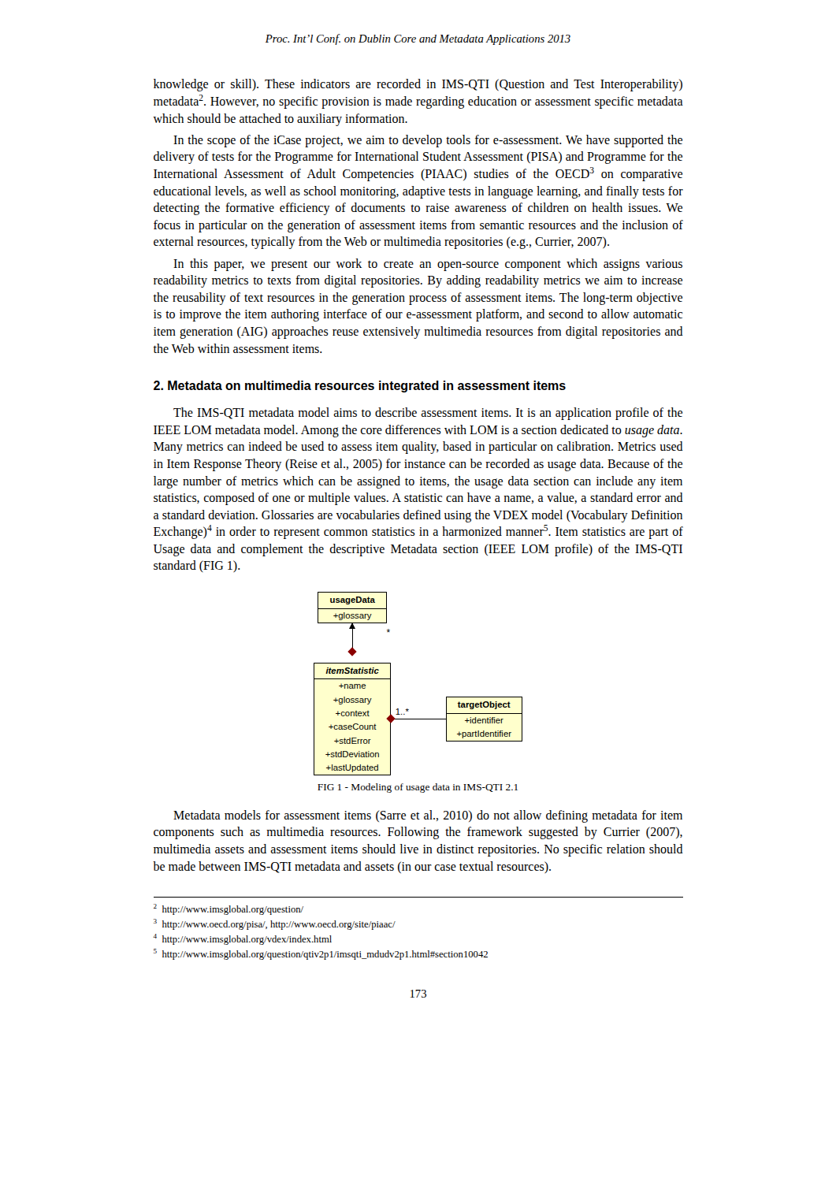Proc. Int’l Conf. on Dublin Core and Metadata Applications 2013
knowledge or skill). These indicators are recorded in IMS-QTI (Question and Test Interoperability) metadata2. However, no specific provision is made regarding education or assessment specific metadata which should be attached to auxiliary information.
In the scope of the iCase project, we aim to develop tools for e-assessment. We have supported the delivery of tests for the Programme for International Student Assessment (PISA) and Programme for the International Assessment of Adult Competencies (PIAAC) studies of the OECD3 on comparative educational levels, as well as school monitoring, adaptive tests in language learning, and finally tests for detecting the formative efficiency of documents to raise awareness of children on health issues. We focus in particular on the generation of assessment items from semantic resources and the inclusion of external resources, typically from the Web or multimedia repositories (e.g., Currier, 2007).
In this paper, we present our work to create an open-source component which assigns various readability metrics to texts from digital repositories. By adding readability metrics we aim to increase the reusability of text resources in the generation process of assessment items. The long-term objective is to improve the item authoring interface of our e-assessment platform, and second to allow automatic item generation (AIG) approaches reuse extensively multimedia resources from digital repositories and the Web within assessment items.
2. Metadata on multimedia resources integrated in assessment items
The IMS-QTI metadata model aims to describe assessment items. It is an application profile of the IEEE LOM metadata model. Among the core differences with LOM is a section dedicated to usage data. Many metrics can indeed be used to assess item quality, based in particular on calibration. Metrics used in Item Response Theory (Reise et al., 2005) for instance can be recorded as usage data. Because of the large number of metrics which can be assigned to items, the usage data section can include any item statistics, composed of one or multiple values. A statistic can have a name, a value, a standard error and a standard deviation. Glossaries are vocabularies defined using the VDEX model (Vocabulary Definition Exchange)4 in order to represent common statistics in a harmonized manner5. Item statistics are part of Usage data and complement the descriptive Metadata section (IEEE LOM profile) of the IMS-QTI standard (FIG 1).
| usageData |
| +glossary |
*
| itemStatistic |
| +name |
| +glossary |
| +context |
| +caseCount |
| +stdError |
| +stdDeviation |
| +lastUpdated |
1..*
| targetObject |
| +identifier |
| +partIdentifier |
FIG 1 - Modeling of usage data in IMS-QTI 2.1
Metadata models for assessment items (Sarre et al., 2010) do not allow defining metadata for item components such as multimedia resources. Following the framework suggested by Currier (2007), multimedia assets and assessment items should live in distinct repositories. No specific relation should be made between IMS-QTI metadata and assets (in our case textual resources).
2 http://www.imsglobal.org/question/
3 http://www.oecd.org/pisa/, http://www.oecd.org/site/piaac/
4 http://www.imsglobal.org/vdex/index.html
5 http://www.imsglobal.org/question/qtiv2p1/imsqti_mdudv2p1.html#section10042
173